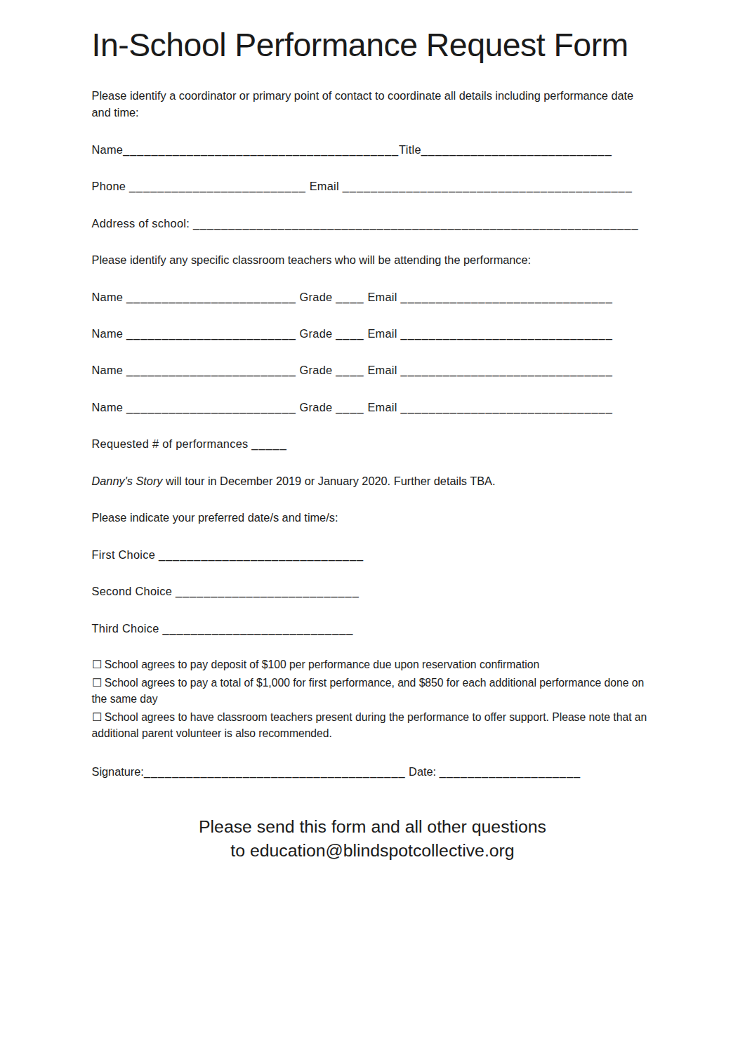In-School Performance Request Form
Please identify a coordinator or primary point of contact to coordinate all details including performance date and time:
Name_______________________________________Title___________________________
Phone _________________________ Email _________________________________________
Address of school: _______________________________________________________________
Please identify any specific classroom teachers who will be attending the performance:
Name ________________________ Grade ____ Email ______________________________
Name ________________________ Grade ____ Email ______________________________
Name ________________________ Grade ____ Email ______________________________
Name ________________________ Grade ____ Email ______________________________
Requested # of performances _____
Danny's Story will tour in December 2019 or January 2020. Further details TBA.
Please indicate your preferred date/s and time/s:
First Choice _____________________________
Second Choice __________________________
Third Choice ___________________________
☐ School agrees to pay deposit of $100 per performance due upon reservation confirmation
☐ School agrees to pay a total of $1,000 for first performance, and $850 for each additional performance done on the same day
☐ School agrees to have classroom teachers present during the performance to offer support. Please note that an additional parent volunteer is also recommended.
Signature:_____________________________________ Date: ____________________
Please send this form and all other questions
to education@blindspotcollective.org